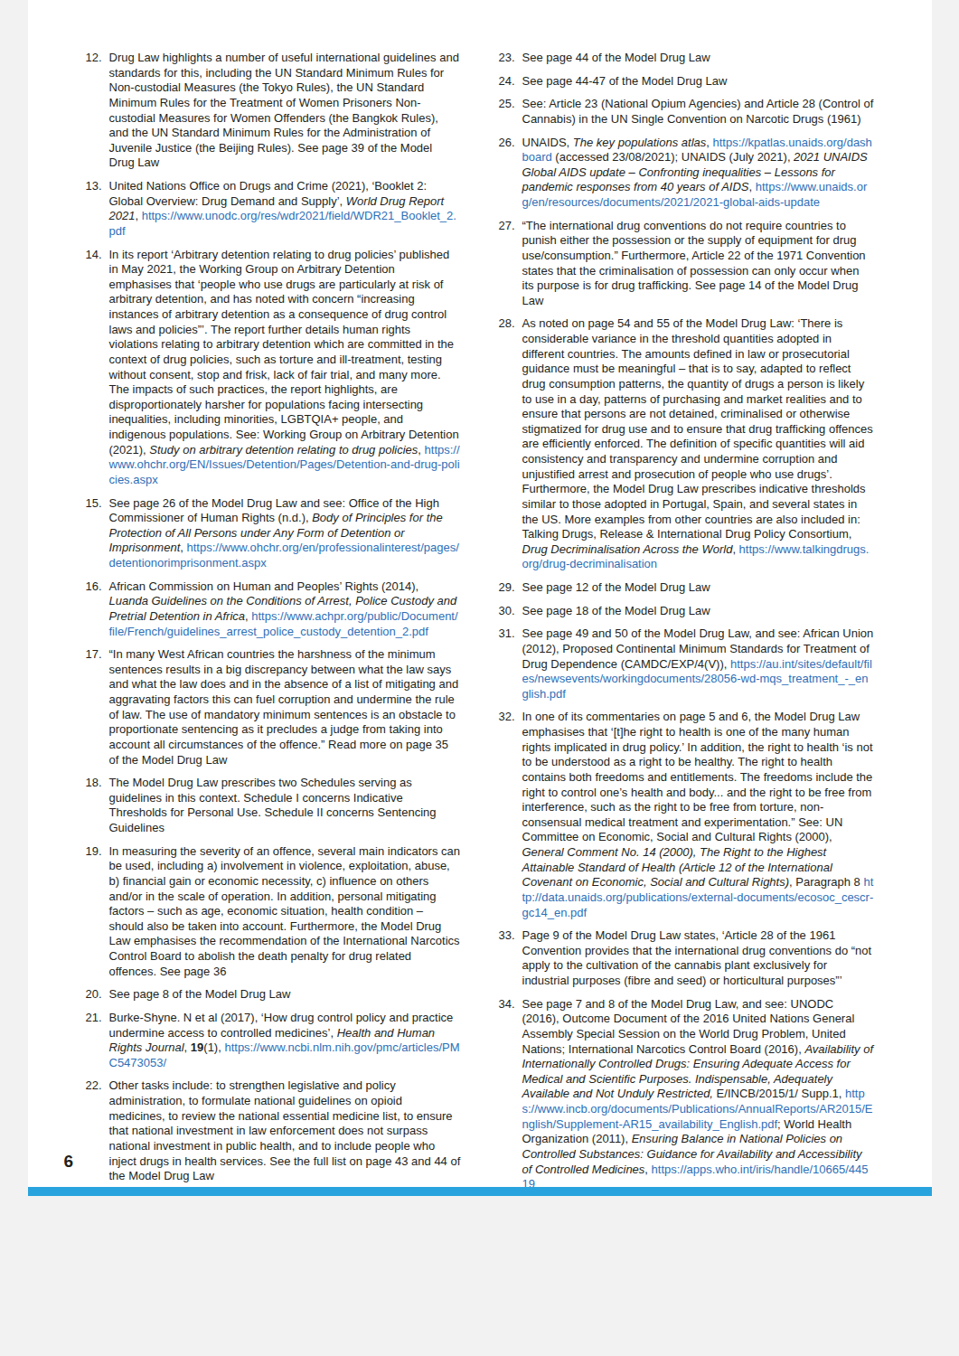Drug Law highlights a number of useful international guidelines and standards for this, including the UN Standard Minimum Rules for Non-custodial Measures (the Tokyo Rules), the UN Standard Minimum Rules for the Treatment of Women Prisoners Non-custodial Measures for Women Offenders (the Bangkok Rules), and the UN Standard Minimum Rules for the Administration of Juvenile Justice (the Beijing Rules). See page 39 of the Model Drug Law
United Nations Office on Drugs and Crime (2021), ‘Booklet 2: Global Overview: Drug Demand and Supply’, World Drug Report 2021, https://www.unodc.org/res/wdr2021/field/WDR21_Booklet_2.pdf
In its report ‘Arbitrary detention relating to drug policies’ published in May 2021, the Working Group on Arbitrary Detention emphasises that ‘people who use drugs are particularly at risk of arbitrary detention, and has noted with concern “increasing instances of arbitrary detention as a consequence of drug control laws and policies”’. The report further details human rights violations relating to arbitrary detention which are committed in the context of drug policies, such as torture and ill-treatment, testing without consent, stop and frisk, lack of fair trial, and many more. The impacts of such practices, the report highlights, are disproportionately harsher for populations facing intersecting inequalities, including minorities, LGBTQIA+ people, and indigenous populations. See: Working Group on Arbitrary Detention (2021), Study on arbitrary detention relating to drug policies, https://www.ohchr.org/EN/Issues/Detention/Pages/Detention-and-drug-policies.aspx
See page 26 of the Model Drug Law and see: Office of the High Commissioner of Human Rights (n.d.), Body of Principles for the Protection of All Persons under Any Form of Detention or Imprisonment, https://www.ohchr.org/en/professionalinterest/pages/detentionorimprisonment.aspx
African Commission on Human and Peoples’ Rights (2014), Luanda Guidelines on the Conditions of Arrest, Police Custody and Pretrial Detention in Africa, https://www.achpr.org/public/Document/file/French/guidelines_arrest_police_custody_detention_2.pdf
“In many West African countries the harshness of the minimum sentences results in a big discrepancy between what the law says and what the law does and in the absence of a list of mitigating and aggravating factors this can fuel corruption and undermine the rule of law. The use of mandatory minimum sentences is an obstacle to proportionate sentencing as it precludes a judge from taking into account all circumstances of the offence.” Read more on page 35 of the Model Drug Law
The Model Drug Law prescribes two Schedules serving as guidelines in this context. Schedule I concerns Indicative Thresholds for Personal Use. Schedule II concerns Sentencing Guidelines
In measuring the severity of an offence, several main indicators can be used, including a) involvement in violence, exploitation, abuse, b) financial gain or economic necessity, c) influence on others and/or in the scale of operation. In addition, personal mitigating factors – such as age, economic situation, health condition – should also be taken into account. Furthermore, the Model Drug Law emphasises the recommendation of the International Narcotics Control Board to abolish the death penalty for drug related offences. See page 36
See page 8 of the Model Drug Law
Burke-Shyne. N et al (2017), ‘How drug control policy and practice undermine access to controlled medicines’, Health and Human Rights Journal, 19(1), https://www.ncbi.nlm.nih.gov/pmc/articles/PMC5473053/
Other tasks include: to strengthen legislative and policy administration, to formulate national guidelines on opioid medicines, to review the national essential medicine list, to ensure that national investment in law enforcement does not surpass national investment in public health, and to include people who inject drugs in health services. See the full list on page 43 and 44 of the Model Drug Law
See page 44 of the Model Drug Law
See page 44-47 of the Model Drug Law
See: Article 23 (National Opium Agencies) and Article 28 (Control of Cannabis) in the UN Single Convention on Narcotic Drugs (1961)
UNAIDS, The key populations atlas, https://kpatlas.unaids.org/dashboard (accessed 23/08/2021); UNAIDS (July 2021), 2021 UNAIDS Global AIDS update – Confronting inequalities – Lessons for pandemic responses from 40 years of AIDS, https://www.unaids.org/en/resources/documents/2021/2021-global-aids-update
“The international drug conventions do not require countries to punish either the possession or the supply of equipment for drug use/consumption.” Furthermore, Article 22 of the 1971 Convention states that the criminalisation of possession can only occur when its purpose is for drug trafficking. See page 14 of the Model Drug Law
As noted on page 54 and 55 of the Model Drug Law: ‘There is considerable variance in the threshold quantities adopted in different countries. The amounts defined in law or prosecutorial guidance must be meaningful – that is to say, adapted to reflect drug consumption patterns, the quantity of drugs a person is likely to use in a day, patterns of purchasing and market realities and to ensure that persons are not detained, criminalised or otherwise stigmatized for drug use and to ensure that drug trafficking offences are efficiently enforced. The definition of specific quantities will aid consistency and transparency and undermine corruption and unjustified arrest and prosecution of people who use drugs’. Furthermore, the Model Drug Law prescribes indicative thresholds similar to those adopted in Portugal, Spain, and several states in the US. More examples from other countries are also included in: Talking Drugs, Release & International Drug Policy Consortium, Drug Decriminalisation Across the World, https://www.talkingdrugs.org/drug-decriminalisation
See page 12 of the Model Drug Law
See page 18 of the Model Drug Law
See page 49 and 50 of the Model Drug Law, and see: African Union (2012), Proposed Continental Minimum Standards for Treatment of Drug Dependence (CAMDC/EXP/4(V)), https://au.int/sites/default/files/newsevents/workingdocuments/28056-wd-mqs_treatment_-_english.pdf
In one of its commentaries on page 5 and 6, the Model Drug Law emphasises that ‘[t]he right to health is one of the many human rights implicated in drug policy.’ In addition, the right to health ‘is not to be understood as a right to be healthy. The right to health contains both freedoms and entitlements. The freedoms include the right to control one’s health and body... and the right to be free from interference, such as the right to be free from torture, non-consensual medical treatment and experimentation.” See: UN Committee on Economic, Social and Cultural Rights (2000), General Comment No. 14 (2000), The Right to the Highest Attainable Standard of Health (Article 12 of the International Covenant on Economic, Social and Cultural Rights), Paragraph 8 http://data.unaids.org/publications/external-documents/ecosoc_cescr-gc14_en.pdf
Page 9 of the Model Drug Law states, ‘Article 28 of the 1961 Convention provides that the international drug conventions do “not apply to the cultivation of the cannabis plant exclusively for industrial purposes (fibre and seed) or horticultural purposes”’
See page 7 and 8 of the Model Drug Law, and see: UNODC (2016), Outcome Document of the 2016 United Nations General Assembly Special Session on the World Drug Problem, United Nations; International Narcotics Control Board (2016), Availability of Internationally Controlled Drugs: Ensuring Adequate Access for Medical and Scientific Purposes. Indispensable, Adequately Available and Not Unduly Restricted, E/INCB/2015/1/ Supp.1, https://www.incb.org/documents/Publications/AnnualReports/AR2015/English/Supplement-AR15_availability_English.pdf; World Health Organization (2011), Ensuring Balance in National Policies on Controlled Substances: Guidance for Availability and Accessibility of Controlled Medicines, https://apps.who.int/iris/handle/10665/44519
6